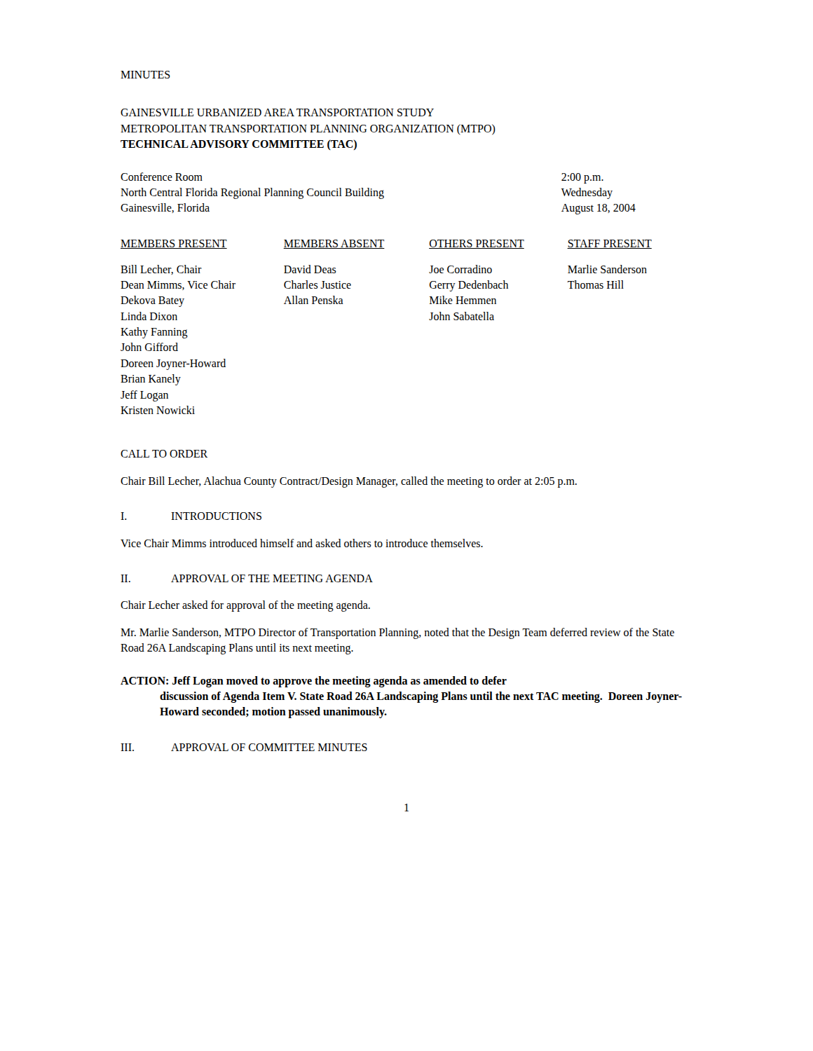MINUTES
GAINESVILLE URBANIZED AREA TRANSPORTATION STUDY
METROPOLITAN TRANSPORTATION PLANNING ORGANIZATION (MTPO)
TECHNICAL ADVISORY COMMITTEE (TAC)
| Conference Room | 2:00 p.m. |
| North Central Florida Regional Planning Council Building | Wednesday |
| Gainesville, Florida | August 18, 2004 |
| MEMBERS PRESENT | MEMBERS ABSENT | OTHERS PRESENT | STAFF PRESENT |
| --- | --- | --- | --- |
| Bill Lecher, Chair Dean Mimms, Vice Chair Dekova Batey Linda Dixon Kathy Fanning John Gifford Doreen Joyner-Howard Brian Kanely Jeff Logan Kristen Nowicki | David Deas Charles Justice Allan Penska | Joe Corradino Gerry Dedenbach Mike Hemmen John Sabatella | Marlie Sanderson Thomas Hill |
Call to Order
Chair Bill Lecher, Alachua County Contract/Design Manager, called the meeting to order at 2:05 p.m.
I. Introductions
Vice Chair Mimms introduced himself and asked others to introduce themselves.
II. Approval of the Meeting Agenda
Chair Lecher asked for approval of the meeting agenda.
Mr. Marlie Sanderson, MTPO Director of Transportation Planning, noted that the Design Team deferred review of the State Road 26A Landscaping Plans until its next meeting.
ACTION: Jeff Logan moved to approve the meeting agenda as amended to defer
discussion of Agenda Item V. State Road 26A Landscaping Plans until the next TAC meeting. Doreen Joyner-Howard seconded; motion passed unanimously.
III. Approval of Committee Minutes
1